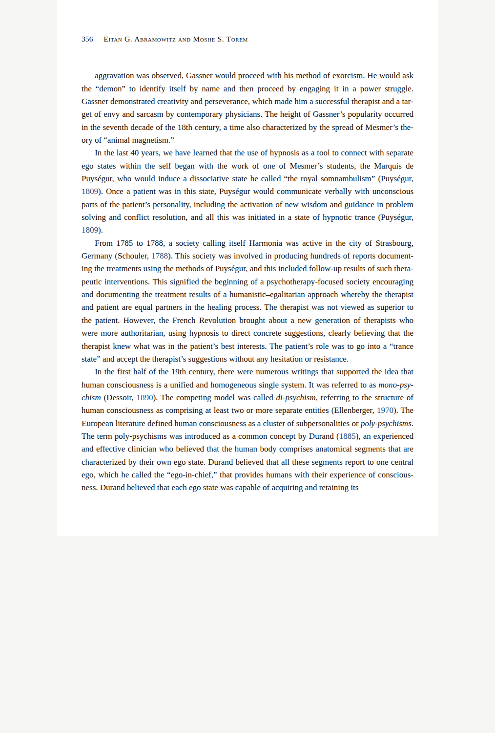356 Eitan G. Abramowitz and Moshe S. Torem
aggravation was observed, Gassner would proceed with his method of exorcism. He would ask the “demon” to identify itself by name and then proceed by engaging it in a power struggle. Gassner demonstrated creativity and perseverance, which made him a successful therapist and a target of envy and sarcasm by contemporary physicians. The height of Gassner’s popularity occurred in the seventh decade of the 18th century, a time also characterized by the spread of Mesmer’s theory of “animal magnetism.”
In the last 40 years, we have learned that the use of hypnosis as a tool to connect with separate ego states within the self began with the work of one of Mesmer’s students, the Marquis de Puységur, who would induce a dissociative state he called “the royal somnambulism” (Puységur, 1809). Once a patient was in this state, Puységur would communicate verbally with unconscious parts of the patient’s personality, including the activation of new wisdom and guidance in problem solving and conflict resolution, and all this was initiated in a state of hypnotic trance (Puységur, 1809).
From 1785 to 1788, a society calling itself Harmonia was active in the city of Strasbourg, Germany (Schouler, 1788). This society was involved in producing hundreds of reports documenting the treatments using the methods of Puységur, and this included follow-up results of such therapeutic interventions. This signified the beginning of a psychotherapy-focused society encouraging and documenting the treatment results of a humanistic–egalitarian approach whereby the therapist and patient are equal partners in the healing process. The therapist was not viewed as superior to the patient. However, the French Revolution brought about a new generation of therapists who were more authoritarian, using hypnosis to direct concrete suggestions, clearly believing that the therapist knew what was in the patient’s best interests. The patient’s role was to go into a “trance state” and accept the therapist’s suggestions without any hesitation or resistance.
In the first half of the 19th century, there were numerous writings that supported the idea that human consciousness is a unified and homogeneous single system. It was referred to as mono-psychism (Dessoir, 1890). The competing model was called di-psychism, referring to the structure of human consciousness as comprising at least two or more separate entities (Ellenberger, 1970). The European literature defined human consciousness as a cluster of subpersonalities or poly-psychisms. The term poly-psychisms was introduced as a common concept by Durand (1885), an experienced and effective clinician who believed that the human body comprises anatomical segments that are characterized by their own ego state. Durand believed that all these segments report to one central ego, which he called the “ego-in-chief,” that provides humans with their experience of consciousness. Durand believed that each ego state was capable of acquiring and retaining its